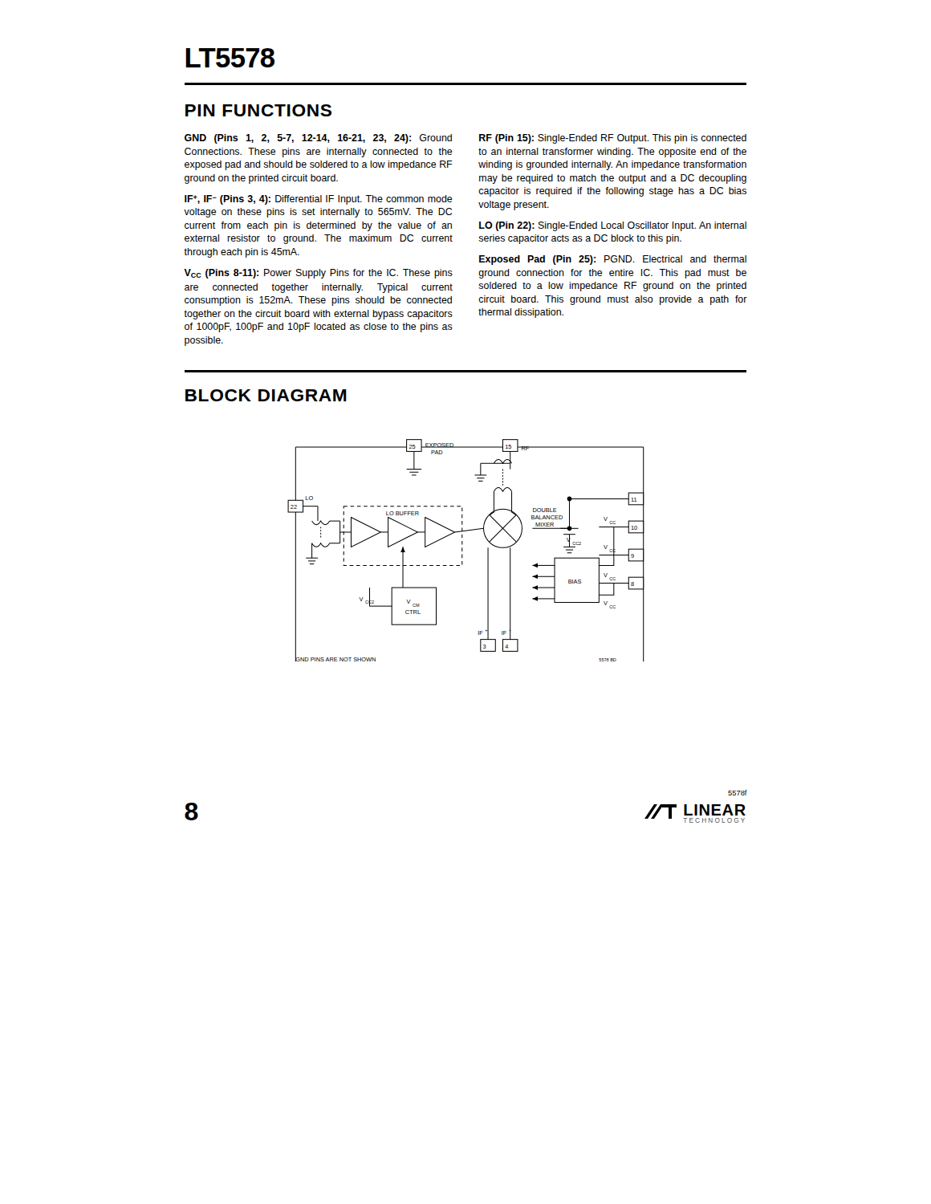LT5578
Pin Functions
GND (Pins 1, 2, 5-7, 12-14, 16-21, 23, 24): Ground Connections. These pins are internally connected to the exposed pad and should be soldered to a low impedance RF ground on the printed circuit board.
IF+, IF− (Pins 3, 4): Differential IF Input. The common mode voltage on these pins is set internally to 565mV. The DC current from each pin is determined by the value of an external resistor to ground. The maximum DC current through each pin is 45mA.
VCC (Pins 8-11): Power Supply Pins for the IC. These pins are connected together internally. Typical current consumption is 152mA. These pins should be connected together on the circuit board with external bypass capacitors of 1000pF, 100pF and 10pF located as close to the pins as possible.
RF (Pin 15): Single-Ended RF Output. This pin is connected to an internal transformer winding. The opposite end of the winding is grounded internally. An impedance transformation may be required to match the output and a DC decoupling capacitor is required if the following stage has a DC bias voltage present.
LO (Pin 22): Single-Ended Local Oscillator Input. An internal series capacitor acts as a DC block to this pin.
Exposed Pad (Pin 25): PGND. Electrical and thermal ground connection for the entire IC. This pad must be soldered to a low impedance RF ground on the printed circuit board. This ground must also provide a path for thermal dissipation.
Block Diagram
25 15 11 10 9 8 22 3 4 EXPOSED PAD RF LO LO BUFFER DOUBLE BALANCED MIXER V CC2 V CC V CC V CC V CC BIAS V CC2 V CM CTRL IF + IF − GND PINS ARE NOT SHOWN 5578 BD
8
5578f
LINEAR
TECHNOLOGY